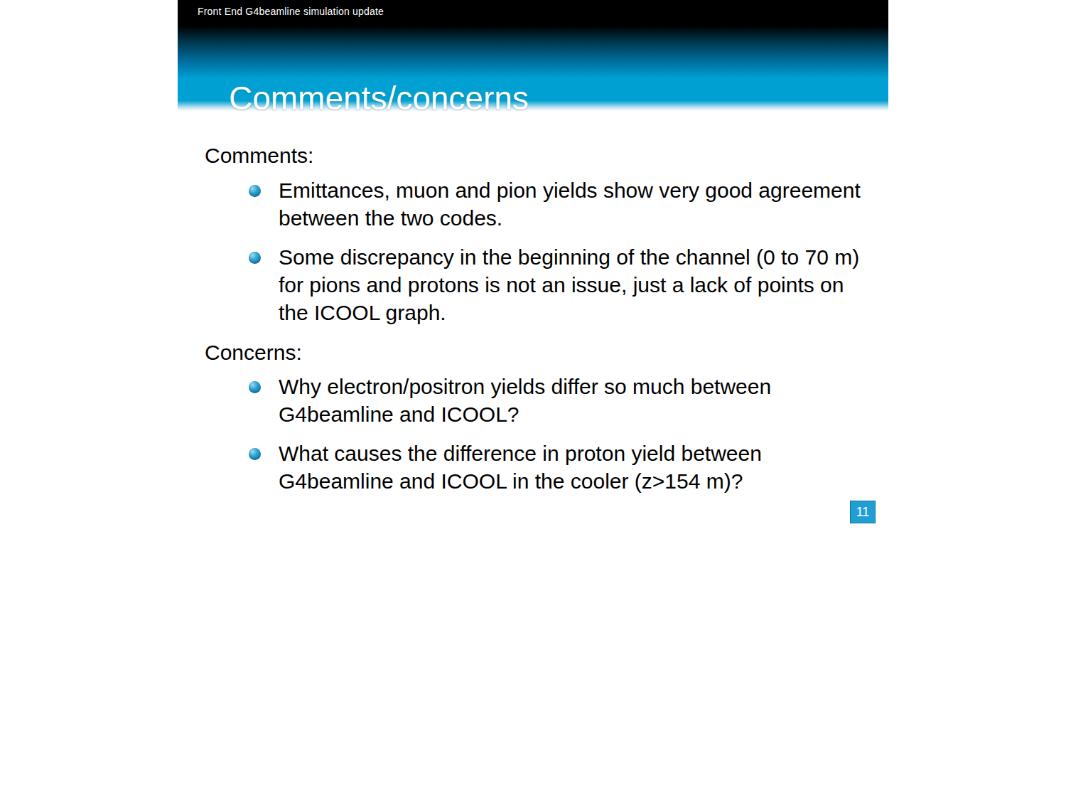Front End G4beamline simulation update
Comments/concerns
Comments:
Emittances, muon and pion yields show very good agreement between the two codes.
Some discrepancy in the beginning of the channel (0 to 70 m) for pions and protons is not an issue, just a lack of points on the ICOOL graph.
Concerns:
Why electron/positron yields differ so much between G4beamline and ICOOL?
What causes the difference in proton yield between G4beamline and ICOOL in the cooler (z>154 m)?
11